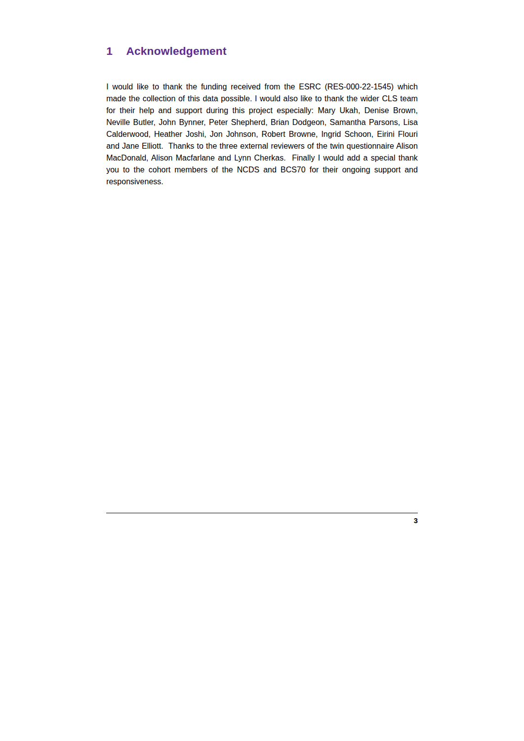1 Acknowledgement
I would like to thank the funding received from the ESRC (RES-000-22-1545) which made the collection of this data possible. I would also like to thank the wider CLS team for their help and support during this project especially: Mary Ukah, Denise Brown, Neville Butler, John Bynner, Peter Shepherd, Brian Dodgeon, Samantha Parsons, Lisa Calderwood, Heather Joshi, Jon Johnson, Robert Browne, Ingrid Schoon, Eirini Flouri and Jane Elliott. Thanks to the three external reviewers of the twin questionnaire Alison MacDonald, Alison Macfarlane and Lynn Cherkas. Finally I would add a special thank you to the cohort members of the NCDS and BCS70 for their ongoing support and responsiveness.
3